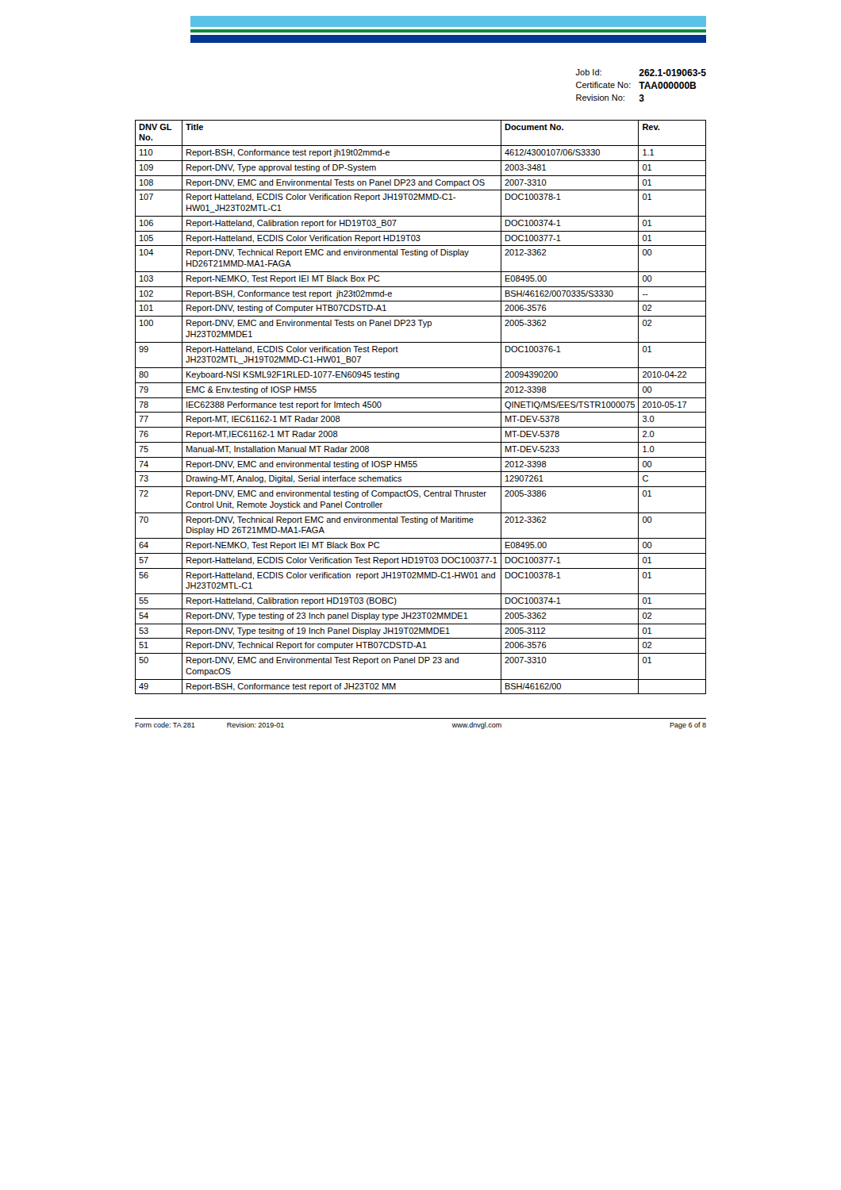| Job Id: | 262.1-019063-5 |
| Certificate No: | TAA000000B |
| Revision No: | 3 |
| DNV GL No. | Title | Document No. | Rev. |
| --- | --- | --- | --- |
| 110 | Report-BSH, Conformance test report jh19t02mmd-e | 4612/4300107/06/S3330 | 1.1 |
| 109 | Report-DNV, Type approval testing of DP-System | 2003-3481 | 01 |
| 108 | Report-DNV, EMC and Environmental Tests on Panel DP23 and Compact OS | 2007-3310 | 01 |
| 107 | Report Hatteland, ECDIS Color Verification Report JH19T02MMD-C1-HW01_JH23T02MTL-C1 | DOC100378-1 | 01 |
| 106 | Report-Hatteland, Calibration report for HD19T03_B07 | DOC100374-1 | 01 |
| 105 | Report-Hatteland, ECDIS Color Verification Report HD19T03 | DOC100377-1 | 01 |
| 104 | Report-DNV, Technical Report EMC and environmental Testing of Display HD26T21MMD-MA1-FAGA | 2012-3362 | 00 |
| 103 | Report-NEMKO, Test Report IEI MT Black Box PC | E08495.00 | 00 |
| 102 | Report-BSH, Conformance test report jh23t02mmd-e | BSH/46162/0070335/S3330 | -- |
| 101 | Report-DNV, testing of Computer HTB07CDSTD-A1 | 2006-3576 | 02 |
| 100 | Report-DNV, EMC and Environmental Tests on Panel DP23 Typ JH23T02MMDE1 | 2005-3362 | 02 |
| 99 | Report-Hatteland, ECDIS Color verification Test Report JH23T02MTL_JH19T02MMD-C1-HW01_B07 | DOC100376-1 | 01 |
| 80 | Keyboard-NSI KSML92F1RLED-1077-EN60945 testing | 20094390200 | 2010-04-22 |
| 79 | EMC & Env.testing of IOSP HM55 | 2012-3398 | 00 |
| 78 | IEC62388 Performance test report for Imtech 4500 | QINETIQ/MS/EES/TSTR1000075 | 2010-05-17 |
| 77 | Report-MT, IEC61162-1 MT Radar 2008 | MT-DEV-5378 | 3.0 |
| 76 | Report-MT,IEC61162-1 MT Radar 2008 | MT-DEV-5378 | 2.0 |
| 75 | Manual-MT, Installation Manual MT Radar 2008 | MT-DEV-5233 | 1.0 |
| 74 | Report-DNV, EMC and environmental testing of IOSP HM55 | 2012-3398 | 00 |
| 73 | Drawing-MT, Analog, Digital, Serial interface schematics | 12907261 | C |
| 72 | Report-DNV, EMC and environmental testing of CompactOS, Central Thruster Control Unit, Remote Joystick and Panel Controller | 2005-3386 | 01 |
| 70 | Report-DNV, Technical Report EMC and environmental Testing of Maritime Display HD 26T21MMD-MA1-FAGA | 2012-3362 | 00 |
| 64 | Report-NEMKO, Test Report IEI MT Black Box PC | E08495.00 | 00 |
| 57 | Report-Hatteland, ECDIS Color Verification Test Report HD19T03 DOC100377-1 | DOC100377-1 | 01 |
| 56 | Report-Hatteland, ECDIS Color verification report JH19T02MMD-C1-HW01 and JH23T02MTL-C1 | DOC100378-1 | 01 |
| 55 | Report-Hatteland, Calibration report HD19T03 (BOBC) | DOC100374-1 | 01 |
| 54 | Report-DNV, Type testing of 23 Inch panel Display type JH23T02MMDE1 | 2005-3362 | 02 |
| 53 | Report-DNV, Type tesitng of 19 Inch Panel Display JH19T02MMDE1 | 2005-3112 | 01 |
| 51 | Report-DNV, Technical Report for computer HTB07CDSTD-A1 | 2006-3576 | 02 |
| 50 | Report-DNV, EMC and Environmental Test Report on Panel DP 23 and CompacOS | 2007-3310 | 01 |
| 49 | Report-BSH, Conformance test report of JH23T02 MM | BSH/46162/00 | |
Form code: TA 281 Revision: 2019-01 www.dnvgl.com Page 6 of 8